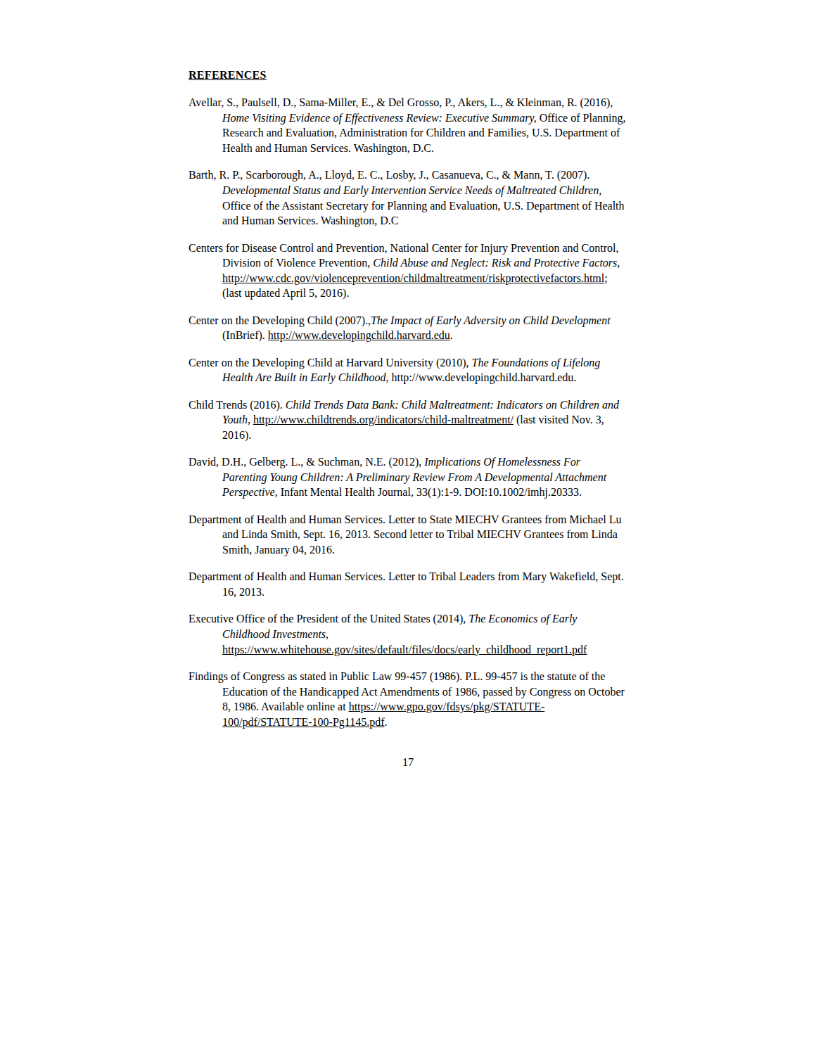REFERENCES
Avellar, S., Paulsell, D., Sama-Miller, E., & Del Grosso, P., Akers, L., & Kleinman, R. (2016), Home Visiting Evidence of Effectiveness Review: Executive Summary, Office of Planning, Research and Evaluation, Administration for Children and Families, U.S. Department of Health and Human Services. Washington, D.C.
Barth, R. P., Scarborough, A., Lloyd, E. C., Losby, J., Casanueva, C., & Mann, T. (2007). Developmental Status and Early Intervention Service Needs of Maltreated Children, Office of the Assistant Secretary for Planning and Evaluation, U.S. Department of Health and Human Services. Washington, D.C
Centers for Disease Control and Prevention, National Center for Injury Prevention and Control, Division of Violence Prevention, Child Abuse and Neglect: Risk and Protective Factors, http://www.cdc.gov/violenceprevention/childmaltreatment/riskprotectivefactors.html; (last updated April 5, 2016).
Center on the Developing Child (2007).,The Impact of Early Adversity on Child Development (InBrief). http://www.developingchild.harvard.edu.
Center on the Developing Child at Harvard University (2010), The Foundations of Lifelong Health Are Built in Early Childhood, http://www.developingchild.harvard.edu.
Child Trends (2016). Child Trends Data Bank: Child Maltreatment: Indicators on Children and Youth, http://www.childtrends.org/indicators/child-maltreatment/ (last visited Nov. 3, 2016).
David, D.H., Gelberg. L., & Suchman, N.E. (2012), Implications Of Homelessness For Parenting Young Children: A Preliminary Review From A Developmental Attachment Perspective, Infant Mental Health Journal, 33(1):1-9. DOI:10.1002/imhj.20333.
Department of Health and Human Services. Letter to State MIECHV Grantees from Michael Lu and Linda Smith, Sept. 16, 2013. Second letter to Tribal MIECHV Grantees from Linda Smith, January 04, 2016.
Department of Health and Human Services. Letter to Tribal Leaders from Mary Wakefield, Sept. 16, 2013.
Executive Office of the President of the United States (2014), The Economics of Early Childhood Investments, https://www.whitehouse.gov/sites/default/files/docs/early_childhood_report1.pdf
Findings of Congress as stated in Public Law 99-457 (1986). P.L. 99-457 is the statute of the Education of the Handicapped Act Amendments of 1986, passed by Congress on October 8, 1986. Available online at https://www.gpo.gov/fdsys/pkg/STATUTE-100/pdf/STATUTE-100-Pg1145.pdf.
17